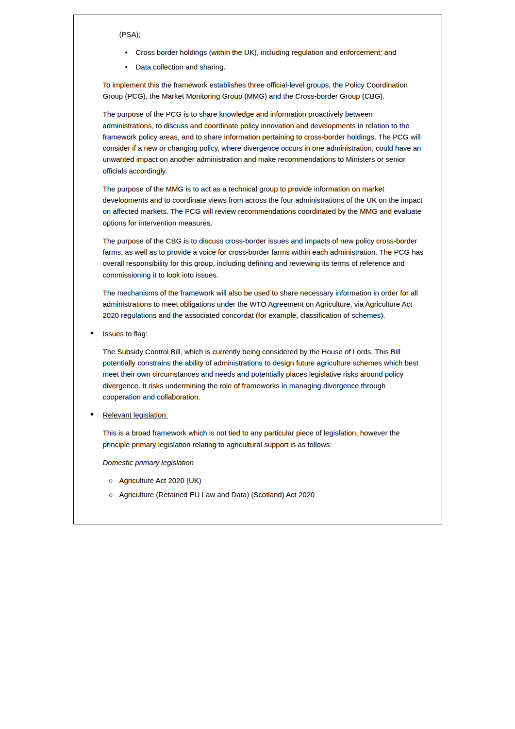(PSA);
Cross border holdings (within the UK), including regulation and enforcement; and
Data collection and sharing.
To implement this the framework establishes three official-level groups, the Policy Coordination Group (PCG), the Market Monitoring Group (MMG) and the Cross-border Group (CBG).
The purpose of the PCG is to share knowledge and information proactively between administrations, to discuss and coordinate policy innovation and developments in relation to the framework policy areas, and to share information pertaining to cross-border holdings. The PCG will consider if a new or changing policy, where divergence occurs in one administration, could have an unwanted impact on another administration and make recommendations to Ministers or senior officials accordingly.
The purpose of the MMG is to act as a technical group to provide information on market developments and to coordinate views from across the four administrations of the UK on the impact on affected markets. The PCG will review recommendations coordinated by the MMG and evaluate options for intervention measures.
The purpose of the CBG is to discuss cross-border issues and impacts of new policy cross-border farms, as well as to provide a voice for cross-border farms within each administration. The PCG has overall responsibility for this group, including defining and reviewing its terms of reference and commissioning it to look into issues.
The mechanisms of the framework will also be used to share necessary information in order for all administrations to meet obligations under the WTO Agreement on Agriculture, via Agriculture Act 2020 regulations and the associated concordat (for example, classification of schemes).
Issues to flag:
The Subsidy Control Bill, which is currently being considered by the House of Lords. This Bill potentially constrains the ability of administrations to design future agriculture schemes which best meet their own circumstances and needs and potentially places legislative risks around policy divergence. It risks undermining the role of frameworks in managing divergence through cooperation and collaboration.
Relevant legislation:
This is a broad framework which is not tied to any particular piece of legislation, however the principle primary legislation relating to agricultural support is as follows:
Domestic primary legislation
Agriculture Act 2020 (UK)
Agriculture (Retained EU Law and Data) (Scotland) Act 2020